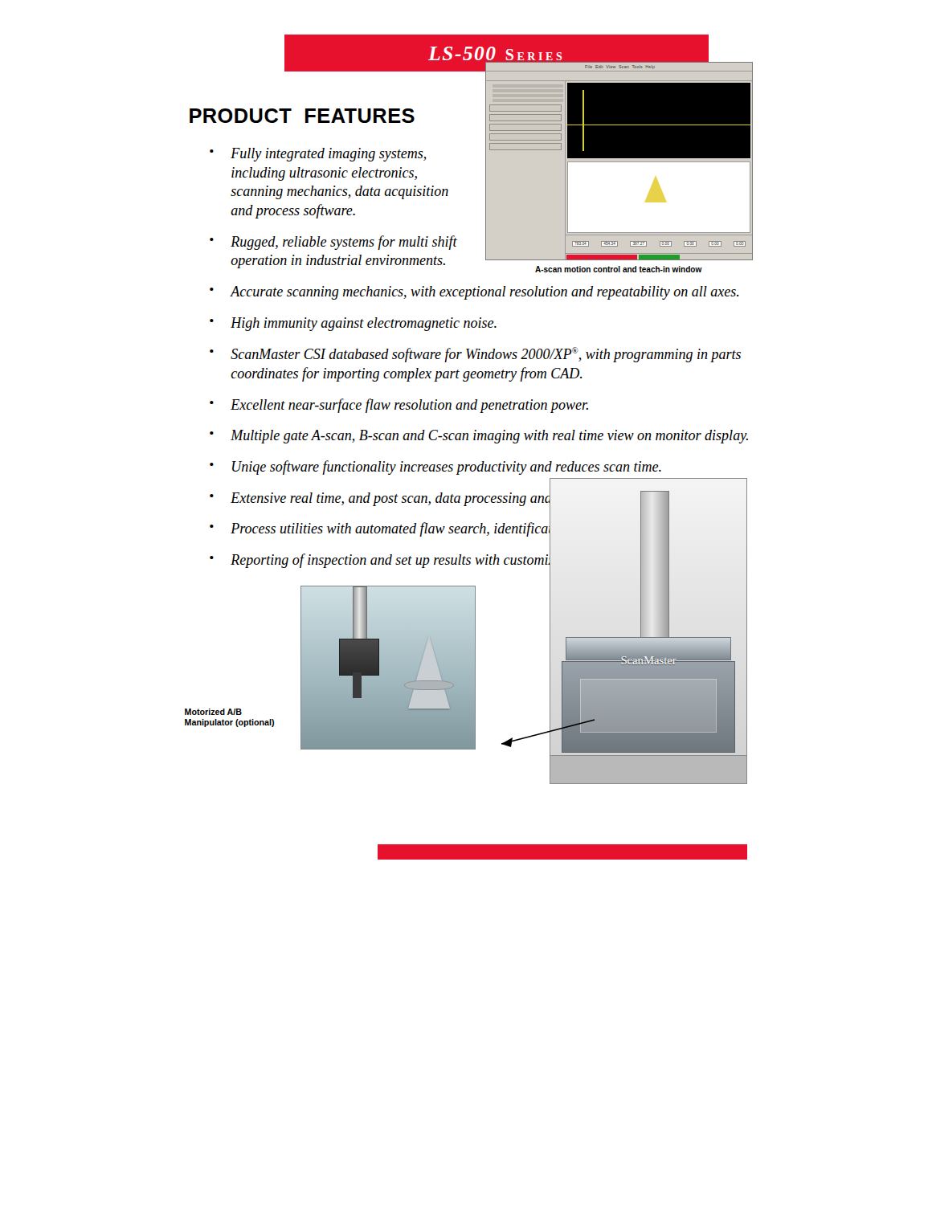LS-500 Series
File Edit View Scan Tools Help
783.04454.34397.270.000.000.000.00
A-scan motion control and teach-in window
PRODUCT FEATURES
Fully integrated imaging systems, including ultrasonic electronics, scanning mechanics, data acquisition and process software.
Rugged, reliable systems for multi shift operation in industrial environments.
Accurate scanning mechanics, with exceptional resolution and repeatability on all axes.
High immunity against electromagnetic noise.
ScanMaster CSI databased software for Windows 2000/XP®, with programming in parts coordinates for importing complex part geometry from CAD.
Excellent near-surface flaw resolution and penetration power.
Multiple gate A-scan, B-scan and C-scan imaging with real time view on monitor display.
Uniqe software functionality increases productivity and reduces scan time.
Extensive real time, and post scan, data processing and analysis.
Process utilities with automated flaw search, identification and evaluation.
Reporting of inspection and set up results with customized report generation.
ScanMaster
Motorized A/B
Manipulator (optional)